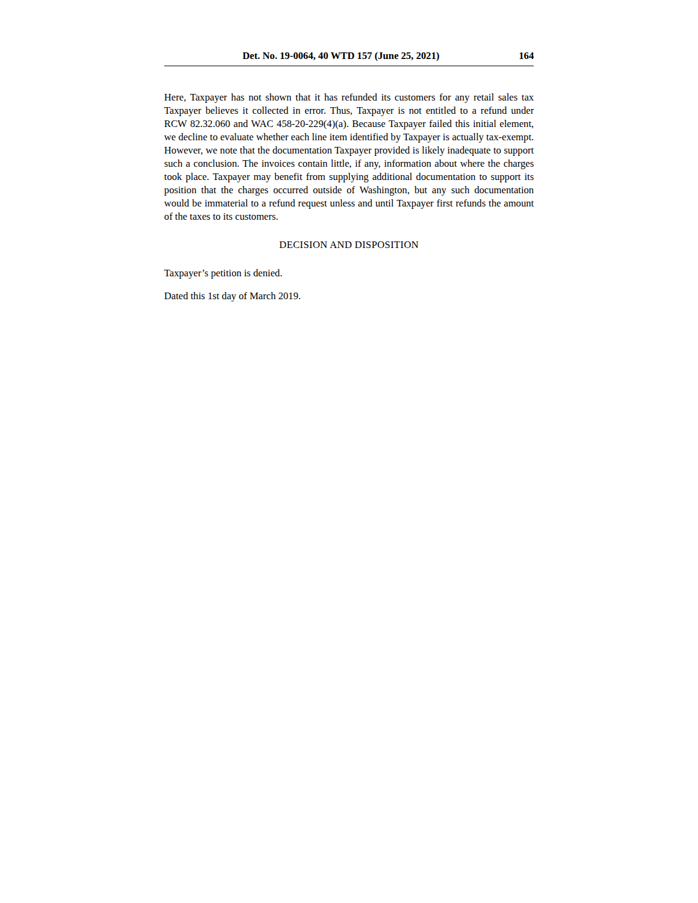Det. No. 19-0064, 40 WTD 157 (June 25, 2021)
164
Here, Taxpayer has not shown that it has refunded its customers for any retail sales tax Taxpayer believes it collected in error. Thus, Taxpayer is not entitled to a refund under RCW 82.32.060 and WAC 458-20-229(4)(a). Because Taxpayer failed this initial element, we decline to evaluate whether each line item identified by Taxpayer is actually tax-exempt. However, we note that the documentation Taxpayer provided is likely inadequate to support such a conclusion. The invoices contain little, if any, information about where the charges took place. Taxpayer may benefit from supplying additional documentation to support its position that the charges occurred outside of Washington, but any such documentation would be immaterial to a refund request unless and until Taxpayer first refunds the amount of the taxes to its customers.
DECISION AND DISPOSITION
Taxpayer’s petition is denied.
Dated this 1st day of March 2019.